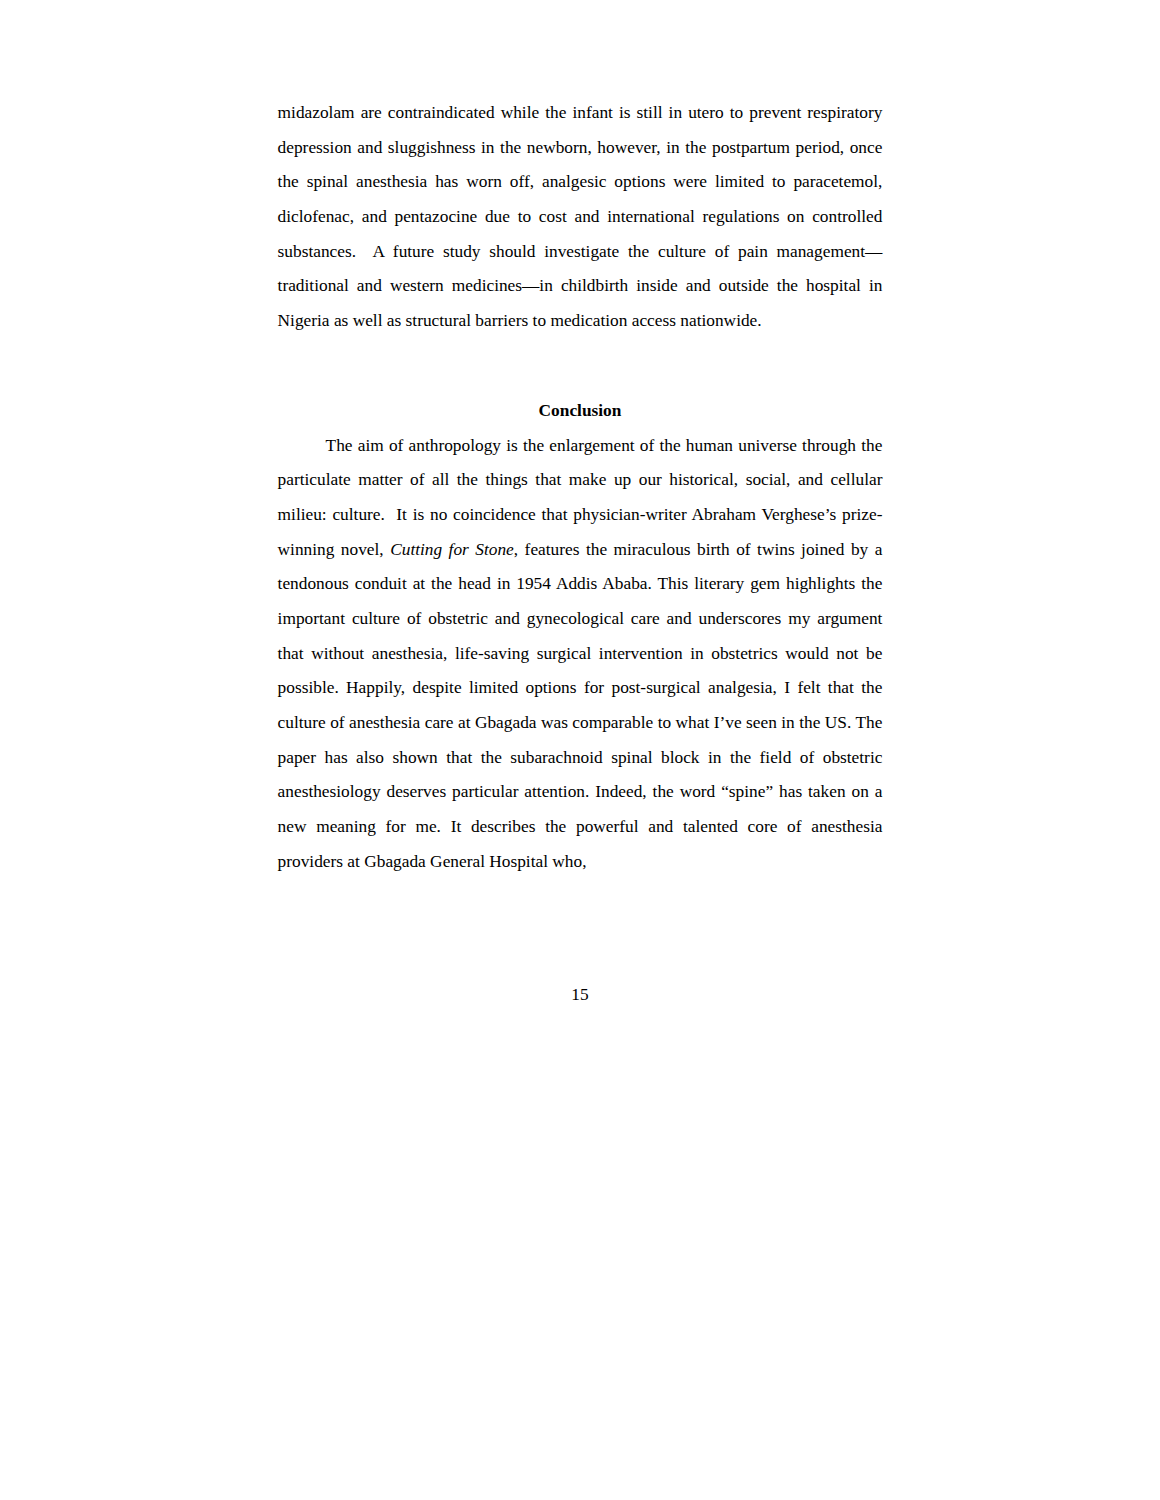midazolam are contraindicated while the infant is still in utero to prevent respiratory depression and sluggishness in the newborn, however, in the postpartum period, once the spinal anesthesia has worn off, analgesic options were limited to paracetemol, diclofenac, and pentazocine due to cost and international regulations on controlled substances. A future study should investigate the culture of pain management—traditional and western medicines—in childbirth inside and outside the hospital in Nigeria as well as structural barriers to medication access nationwide.
Conclusion
The aim of anthropology is the enlargement of the human universe through the particulate matter of all the things that make up our historical, social, and cellular milieu: culture. It is no coincidence that physician-writer Abraham Verghese’s prize-winning novel, Cutting for Stone, features the miraculous birth of twins joined by a tendonous conduit at the head in 1954 Addis Ababa. This literary gem highlights the important culture of obstetric and gynecological care and underscores my argument that without anesthesia, life-saving surgical intervention in obstetrics would not be possible. Happily, despite limited options for post-surgical analgesia, I felt that the culture of anesthesia care at Gbagada was comparable to what I’ve seen in the US. The paper has also shown that the subarachnoid spinal block in the field of obstetric anesthesiology deserves particular attention. Indeed, the word “spine” has taken on a new meaning for me. It describes the powerful and talented core of anesthesia providers at Gbagada General Hospital who,
15